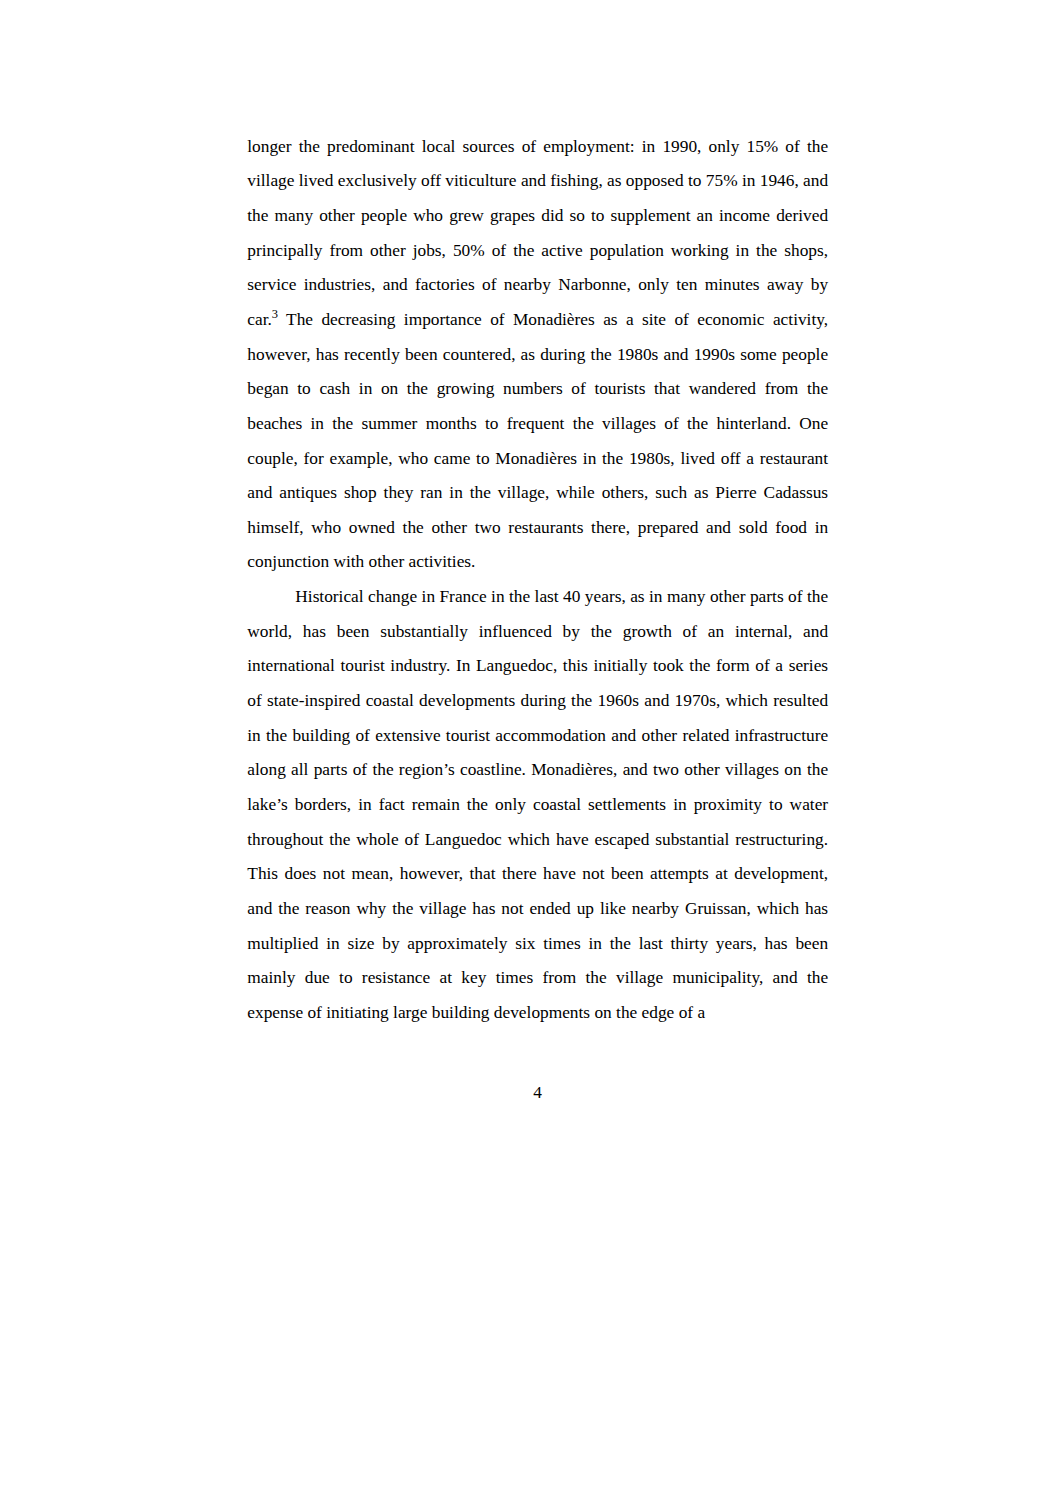longer the predominant local sources of employment: in 1990, only 15% of the village lived exclusively off viticulture and fishing, as opposed to 75% in 1946, and the many other people who grew grapes did so to supplement an income derived principally from other jobs, 50% of the active population working in the shops, service industries, and factories of nearby Narbonne, only ten minutes away by car.3 The decreasing importance of Monadières as a site of economic activity, however, has recently been countered, as during the 1980s and 1990s some people began to cash in on the growing numbers of tourists that wandered from the beaches in the summer months to frequent the villages of the hinterland. One couple, for example, who came to Monadières in the 1980s, lived off a restaurant and antiques shop they ran in the village, while others, such as Pierre Cadassus himself, who owned the other two restaurants there, prepared and sold food in conjunction with other activities.
Historical change in France in the last 40 years, as in many other parts of the world, has been substantially influenced by the growth of an internal, and international tourist industry. In Languedoc, this initially took the form of a series of state-inspired coastal developments during the 1960s and 1970s, which resulted in the building of extensive tourist accommodation and other related infrastructure along all parts of the region’s coastline. Monadières, and two other villages on the lake’s borders, in fact remain the only coastal settlements in proximity to water throughout the whole of Languedoc which have escaped substantial restructuring. This does not mean, however, that there have not been attempts at development, and the reason why the village has not ended up like nearby Gruissan, which has multiplied in size by approximately six times in the last thirty years, has been mainly due to resistance at key times from the village municipality, and the expense of initiating large building developments on the edge of a
4